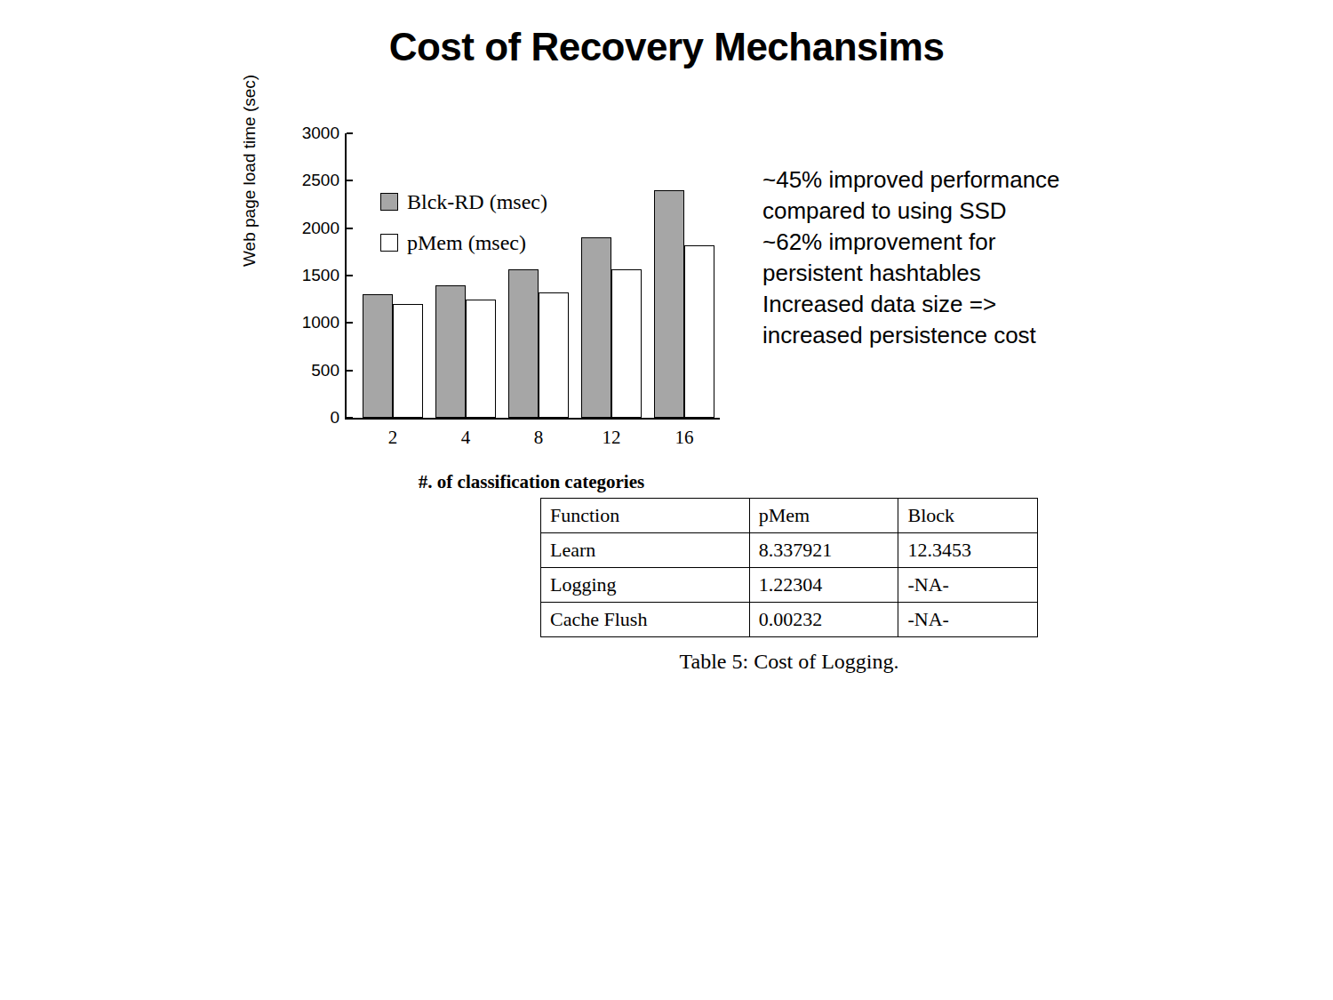Cost of Recovery Mechansims
Web page load time (sec)
3000
2500
2000
1500
1000
500
0
2
4
8
12
16
Blck-RD (msec)
pMem (msec)
#. of classification categories
~45% improved performance compared to using SSD
~62% improvement for persistent hashtables
Increased data size => increased persistence cost
| Function | pMem | Block |
| Learn | 8.337921 | 12.3453 |
| Logging | 1.22304 | -NA- |
| Cache Flush | 0.00232 | -NA- |
Table 5: Cost of Logging.